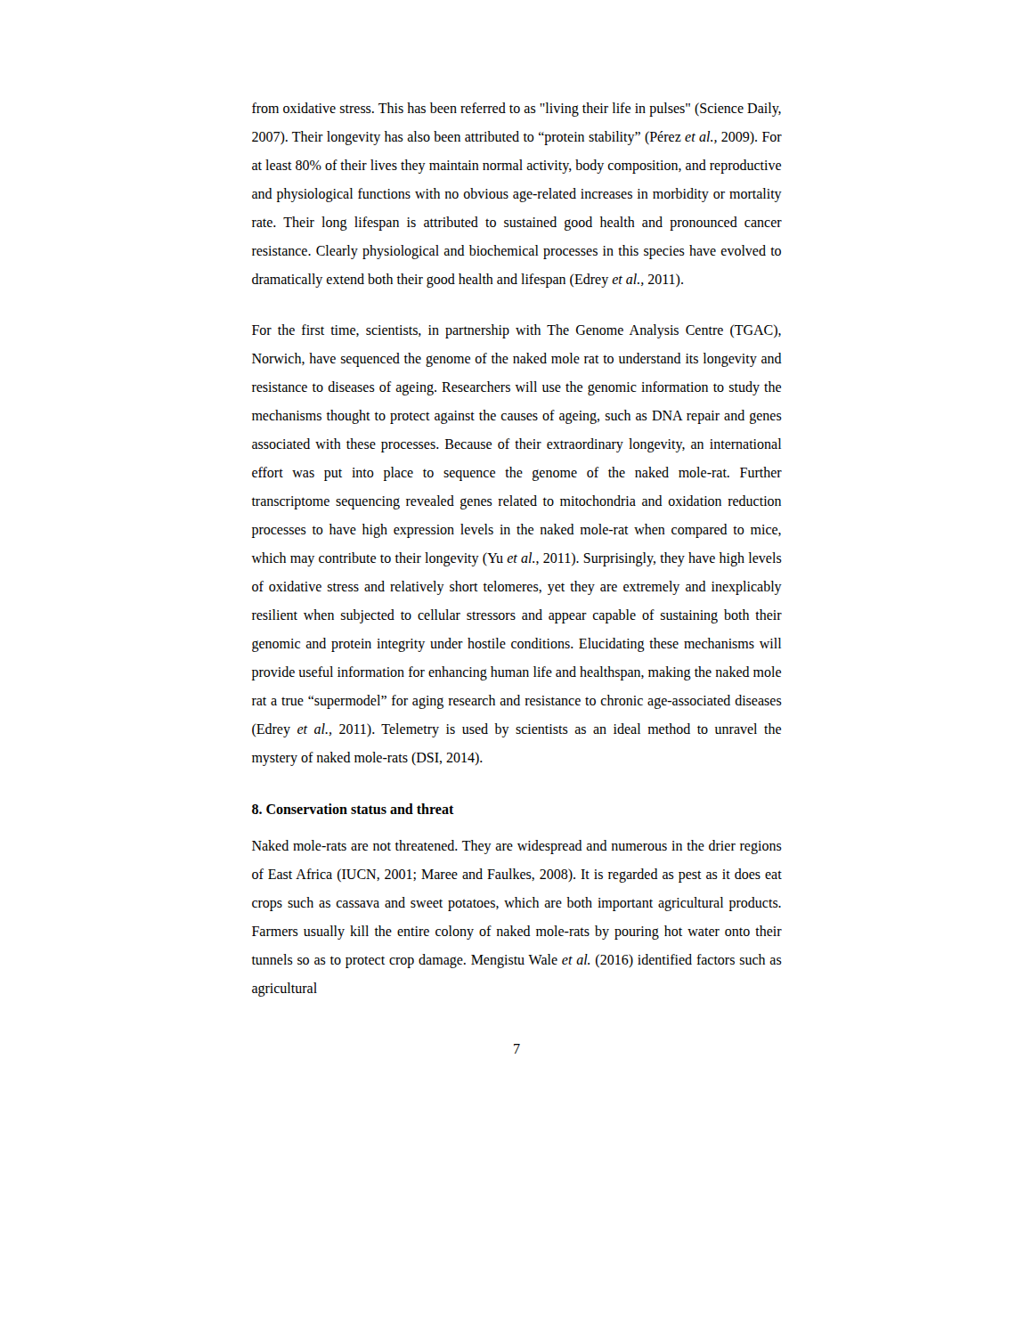from oxidative stress. This has been referred to as "living their life in pulses" (Science Daily, 2007). Their longevity has also been attributed to “protein stability” (Pérez et al., 2009). For at least 80% of their lives they maintain normal activity, body composition, and reproductive and physiological functions with no obvious age-related increases in morbidity or mortality rate. Their long lifespan is attributed to sustained good health and pronounced cancer resistance. Clearly physiological and biochemical processes in this species have evolved to dramatically extend both their good health and lifespan (Edrey et al., 2011).
For the first time, scientists, in partnership with The Genome Analysis Centre (TGAC), Norwich, have sequenced the genome of the naked mole rat to understand its longevity and resistance to diseases of ageing. Researchers will use the genomic information to study the mechanisms thought to protect against the causes of ageing, such as DNA repair and genes associated with these processes. Because of their extraordinary longevity, an international effort was put into place to sequence the genome of the naked mole-rat. Further transcriptome sequencing revealed genes related to mitochondria and oxidation reduction processes to have high expression levels in the naked mole-rat when compared to mice, which may contribute to their longevity (Yu et al., 2011). Surprisingly, they have high levels of oxidative stress and relatively short telomeres, yet they are extremely and inexplicably resilient when subjected to cellular stressors and appear capable of sustaining both their genomic and protein integrity under hostile conditions. Elucidating these mechanisms will provide useful information for enhancing human life and healthspan, making the naked mole rat a true “supermodel” for aging research and resistance to chronic age-associated diseases (Edrey et al., 2011). Telemetry is used by scientists as an ideal method to unravel the mystery of naked mole-rats (DSI, 2014).
8. Conservation status and threat
Naked mole-rats are not threatened. They are widespread and numerous in the drier regions of East Africa (IUCN, 2001; Maree and Faulkes, 2008). It is regarded as pest as it does eat crops such as cassava and sweet potatoes, which are both important agricultural products. Farmers usually kill the entire colony of naked mole-rats by pouring hot water onto their tunnels so as to protect crop damage. Mengistu Wale et al. (2016) identified factors such as agricultural
7